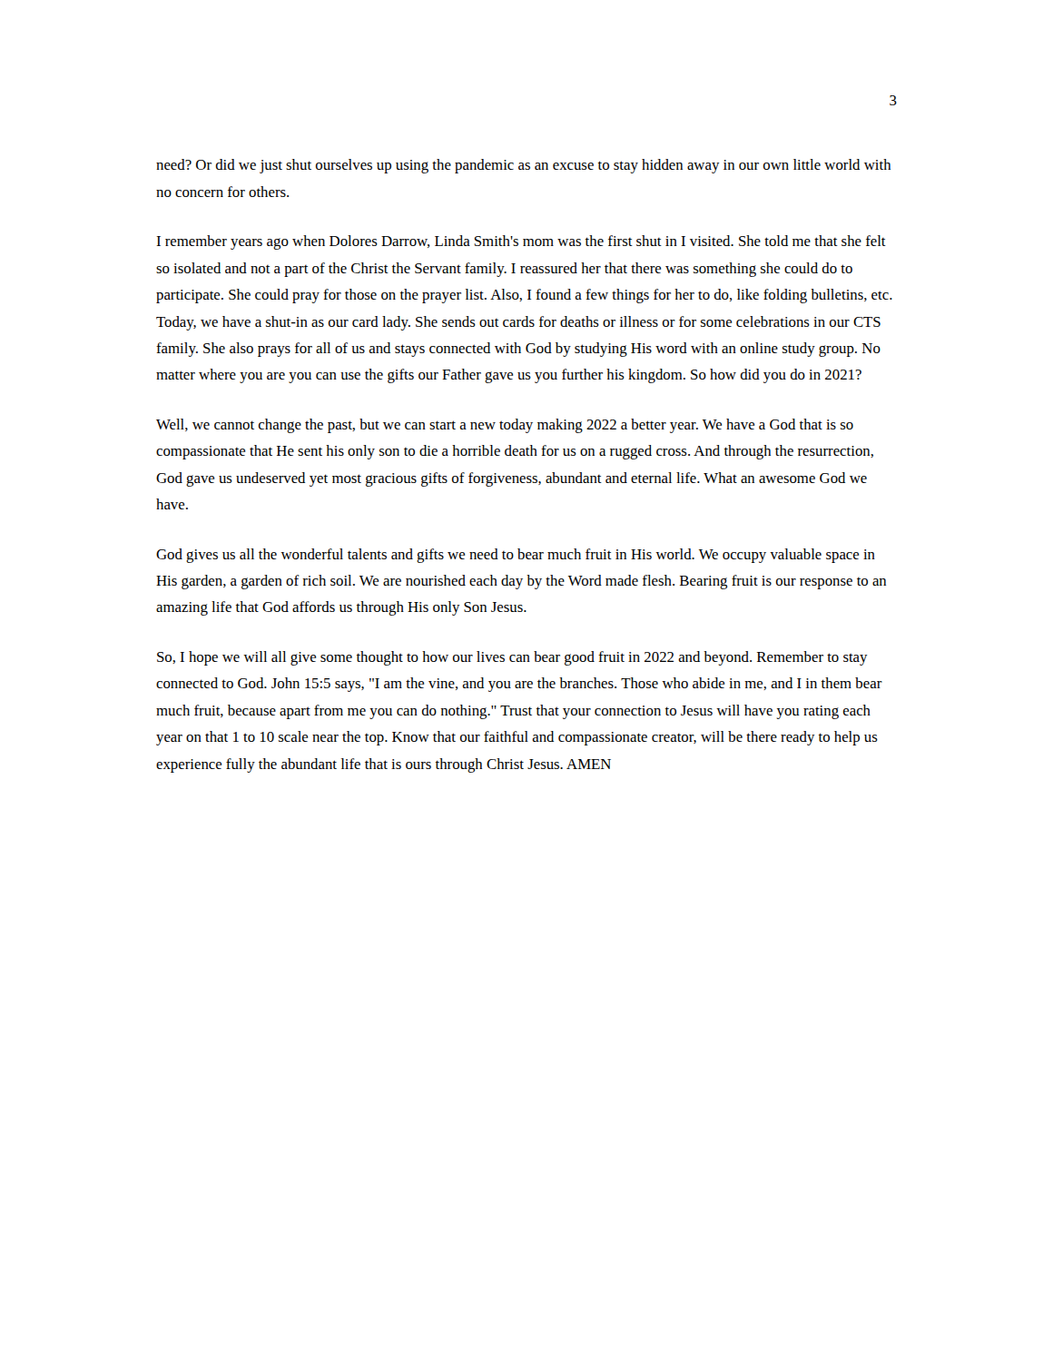3
need? Or did we just shut ourselves up using the pandemic as an excuse to stay hidden away in our own little world with no concern for others.
I remember years ago when Dolores Darrow, Linda Smith's mom was the first shut in I visited. She told me that she felt so isolated and not a part of the Christ the Servant family. I reassured her that there was something she could do to participate. She could pray for those on the prayer list. Also, I found a few things for her to do, like folding bulletins, etc. Today, we have a shut-in as our card lady. She sends out cards for deaths or illness or for some celebrations in our CTS family. She also prays for all of us and stays connected with God by studying His word with an online study group. No matter where you are you can use the gifts our Father gave us you further his kingdom. So how did you do in 2021?
Well, we cannot change the past, but we can start a new today making 2022 a better year. We have a God that is so compassionate that He sent his only son to die a horrible death for us on a rugged cross. And through the resurrection, God gave us undeserved yet most gracious gifts of forgiveness, abundant and eternal life. What an awesome God we have.
God gives us all the wonderful talents and gifts we need to bear much fruit in His world. We occupy valuable space in His garden, a garden of rich soil. We are nourished each day by the Word made flesh. Bearing fruit is our response to an amazing life that God affords us through His only Son Jesus.
So, I hope we will all give some thought to how our lives can bear good fruit in 2022 and beyond. Remember to stay connected to God. John 15:5 says, "I am the vine, and you are the branches. Those who abide in me, and I in them bear much fruit, because apart from me you can do nothing." Trust that your connection to Jesus will have you rating each year on that 1 to 10 scale near the top. Know that our faithful and compassionate creator, will be there ready to help us experience fully the abundant life that is ours through Christ Jesus. AMEN